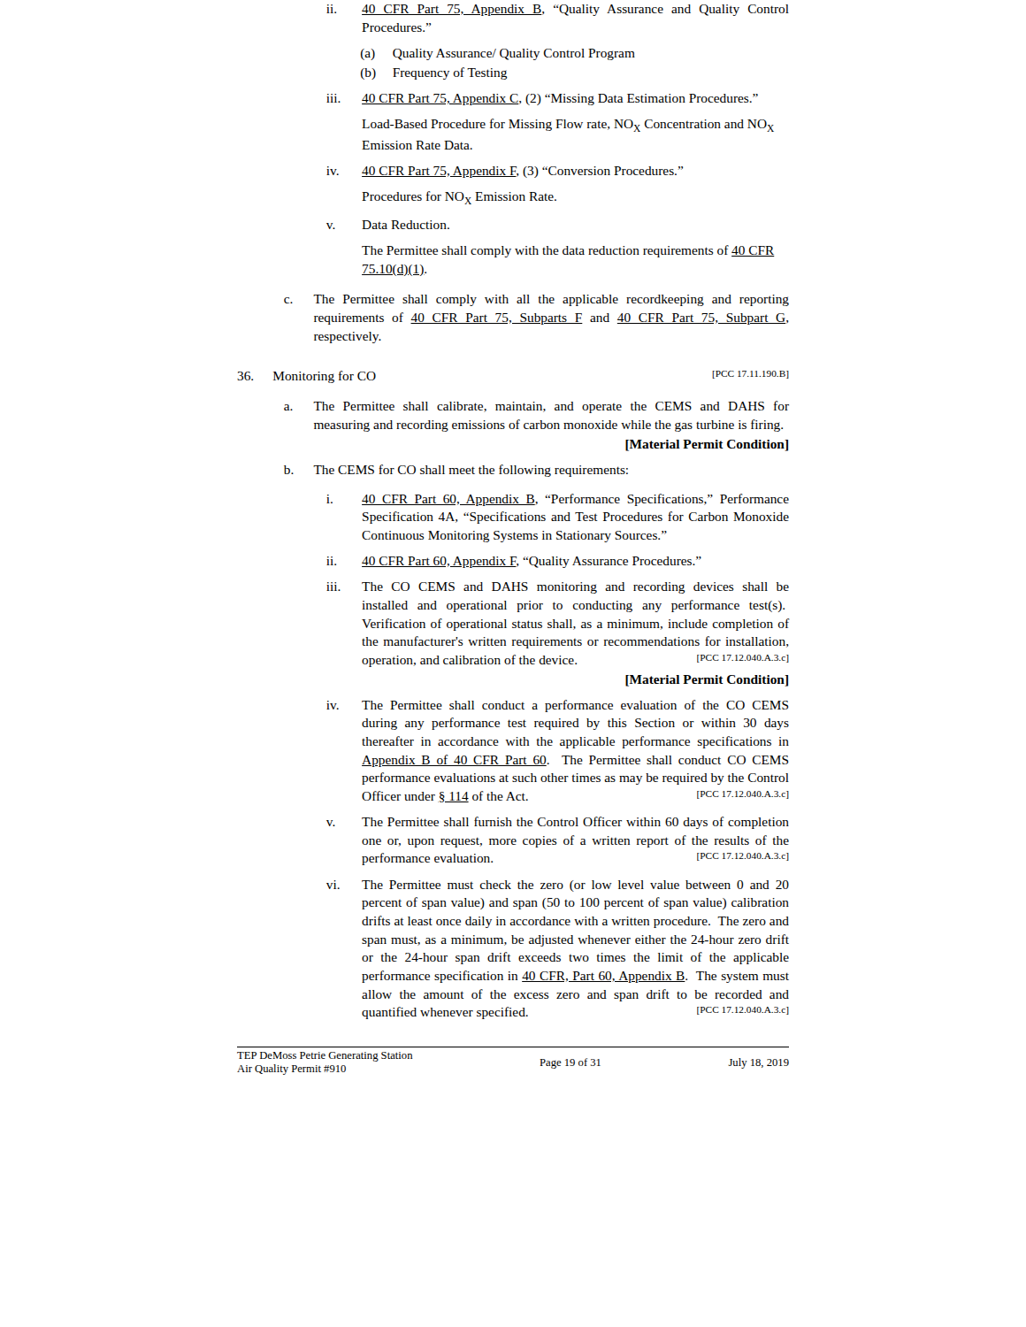ii.
40 CFR Part 75, Appendix B, “Quality Assurance and Quality Control Procedures.”
(a)
Quality Assurance/ Quality Control Program
(b)
Frequency of Testing
iii.
40 CFR Part 75, Appendix C, (2) “Missing Data Estimation Procedures.”
Load-Based Procedure for Missing Flow rate, NOX Concentration and NOX Emission Rate Data.
iv.
40 CFR Part 75, Appendix F, (3) “Conversion Procedures.”
Procedures for NOX Emission Rate.
v.
Data Reduction.
The Permittee shall comply with the data reduction requirements of 40 CFR 75.10(d)(1).
c.
The Permittee shall comply with all the applicable recordkeeping and reporting requirements of 40 CFR Part 75, Subparts F and 40 CFR Part 75, Subpart G, respectively.
36.
Monitoring for CO
[PCC 17.11.190.B]
a.
The Permittee shall calibrate, maintain, and operate the CEMS and DAHS for measuring and recording emissions of carbon monoxide while the gas turbine is firing.
[Material Permit Condition]
b.
The CEMS for CO shall meet the following requirements:
i.
40 CFR Part 60, Appendix B, “Performance Specifications,” Performance Specification 4A, “Specifications and Test Procedures for Carbon Monoxide Continuous Monitoring Systems in Stationary Sources.”
ii.
40 CFR Part 60, Appendix F, “Quality Assurance Procedures.”
iii.
The CO CEMS and DAHS monitoring and recording devices shall be installed and operational prior to conducting any performance test(s). Verification of operational status shall, as a minimum, include completion of the manufacturer's written requirements or recommendations for installation, operation, and calibration of the device.[PCC 17.12.040.A.3.c]
[Material Permit Condition]
iv.
The Permittee shall conduct a performance evaluation of the CO CEMS during any performance test required by this Section or within 30 days thereafter in accordance with the applicable performance specifications in Appendix B of 40 CFR Part 60. The Permittee shall conduct CO CEMS performance evaluations at such other times as may be required by the Control Officer under § 114 of the Act.[PCC 17.12.040.A.3.c]
v.
The Permittee shall furnish the Control Officer within 60 days of completion one or, upon request, more copies of a written report of the results of the performance evaluation.[PCC 17.12.040.A.3.c]
vi.
The Permittee must check the zero (or low level value between 0 and 20 percent of span value) and span (50 to 100 percent of span value) calibration drifts at least once daily in accordance with a written procedure. The zero and span must, as a minimum, be adjusted whenever either the 24-hour zero drift or the 24-hour span drift exceeds two times the limit of the applicable performance specification in 40 CFR, Part 60, Appendix B. The system must allow the amount of the excess zero and span drift to be recorded and quantified whenever specified.[PCC 17.12.040.A.3.c]
TEP DeMoss Petrie Generating Station
Air Quality Permit #910
Page 19 of 31
July 18, 2019